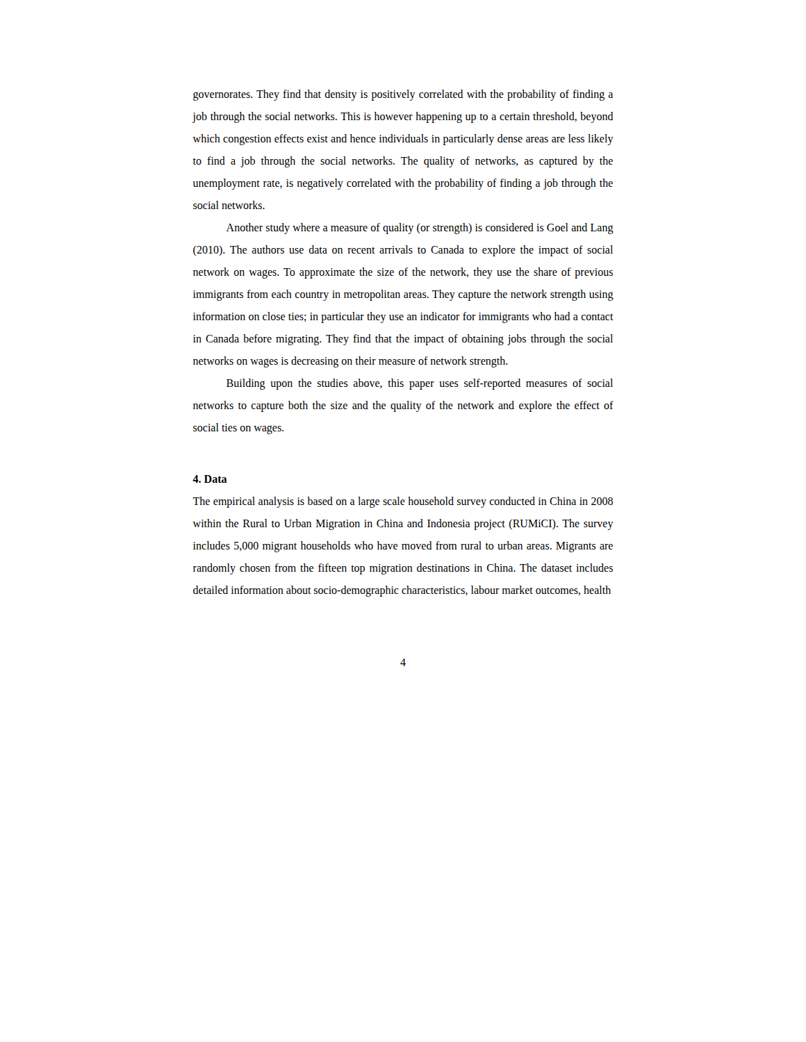governorates. They find that density is positively correlated with the probability of finding a job through the social networks. This is however happening up to a certain threshold, beyond which congestion effects exist and hence individuals in particularly dense areas are less likely to find a job through the social networks. The quality of networks, as captured by the unemployment rate, is negatively correlated with the probability of finding a job through the social networks.
Another study where a measure of quality (or strength) is considered is Goel and Lang (2010). The authors use data on recent arrivals to Canada to explore the impact of social network on wages. To approximate the size of the network, they use the share of previous immigrants from each country in metropolitan areas. They capture the network strength using information on close ties; in particular they use an indicator for immigrants who had a contact in Canada before migrating. They find that the impact of obtaining jobs through the social networks on wages is decreasing on their measure of network strength.
Building upon the studies above, this paper uses self-reported measures of social networks to capture both the size and the quality of the network and explore the effect of social ties on wages.
4. Data
The empirical analysis is based on a large scale household survey conducted in China in 2008 within the Rural to Urban Migration in China and Indonesia project (RUMiCI). The survey includes 5,000 migrant households who have moved from rural to urban areas. Migrants are randomly chosen from the fifteen top migration destinations in China. The dataset includes detailed information about socio-demographic characteristics, labour market outcomes, health
4